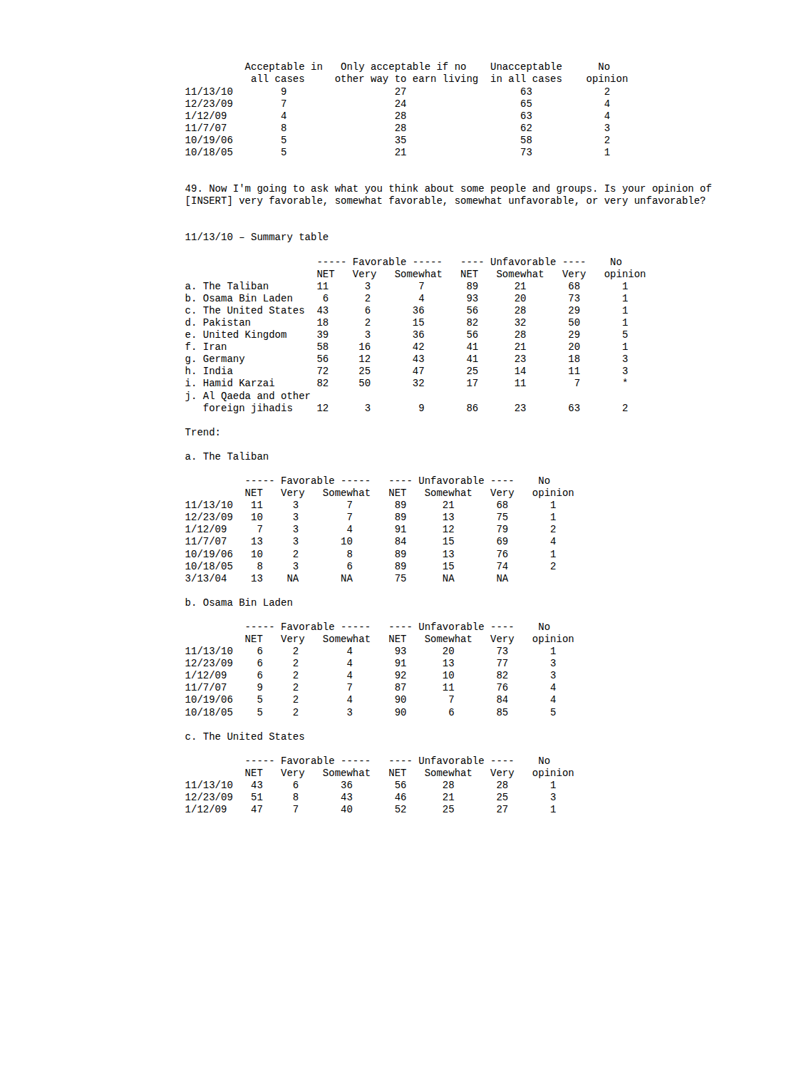Acceptable in   Only acceptable if no    Unacceptable      No
           all cases     other way to earn living  in all cases    opinion
11/13/10        9                  27                   63            2
12/23/09        7                  24                   65            4
1/12/09         4                  28                   63            4
11/7/07         8                  28                   62            3
10/19/06        5                  35                   58            2
10/18/05        5                  21                   73            1


49. Now I'm going to ask what you think about some people and groups. Is your opinion of
[INSERT] very favorable, somewhat favorable, somewhat unfavorable, or very unfavorable?


11/13/10 – Summary table

                      ----- Favorable -----   ---- Unfavorable ----    No
                      NET   Very   Somewhat   NET   Somewhat   Very   opinion
a. The Taliban        11      3        7       89      21       68       1
b. Osama Bin Laden     6      2        4       93      20       73       1
c. The United States  43      6       36       56      28       29       1
d. Pakistan           18      2       15       82      32       50       1
e. United Kingdom     39      3       36       56      28       29       5
f. Iran               58     16       42       41      21       20       1
g. Germany            56     12       43       41      23       18       3
h. India              72     25       47       25      14       11       3
i. Hamid Karzai       82     50       32       17      11        7       *
j. Al Qaeda and other
   foreign jihadis    12      3        9       86      23       63       2

Trend:

a. The Taliban

          ----- Favorable -----   ---- Unfavorable ----    No
          NET   Very   Somewhat   NET   Somewhat   Very   opinion
11/13/10   11     3        7       89      21       68       1
12/23/09   10     3        7       89      13       75       1
1/12/09     7     3        4       91      12       79       2
11/7/07    13     3       10       84      15       69       4
10/19/06   10     2        8       89      13       76       1
10/18/05    8     3        6       89      15       74       2
3/13/04    13    NA       NA       75      NA       NA

b. Osama Bin Laden

          ----- Favorable -----   ---- Unfavorable ----    No
          NET   Very   Somewhat   NET   Somewhat   Very   opinion
11/13/10    6     2        4       93      20       73       1
12/23/09    6     2        4       91      13       77       3
1/12/09     6     2        4       92      10       82       3
11/7/07     9     2        7       87      11       76       4
10/19/06    5     2        4       90       7       84       4
10/18/05    5     2        3       90       6       85       5

c. The United States

          ----- Favorable -----   ---- Unfavorable ----    No
          NET   Very   Somewhat   NET   Somewhat   Very   opinion
11/13/10   43     6       36       56      28       28       1
12/23/09   51     8       43       46      21       25       3
1/12/09    47     7       40       52      25       27       1